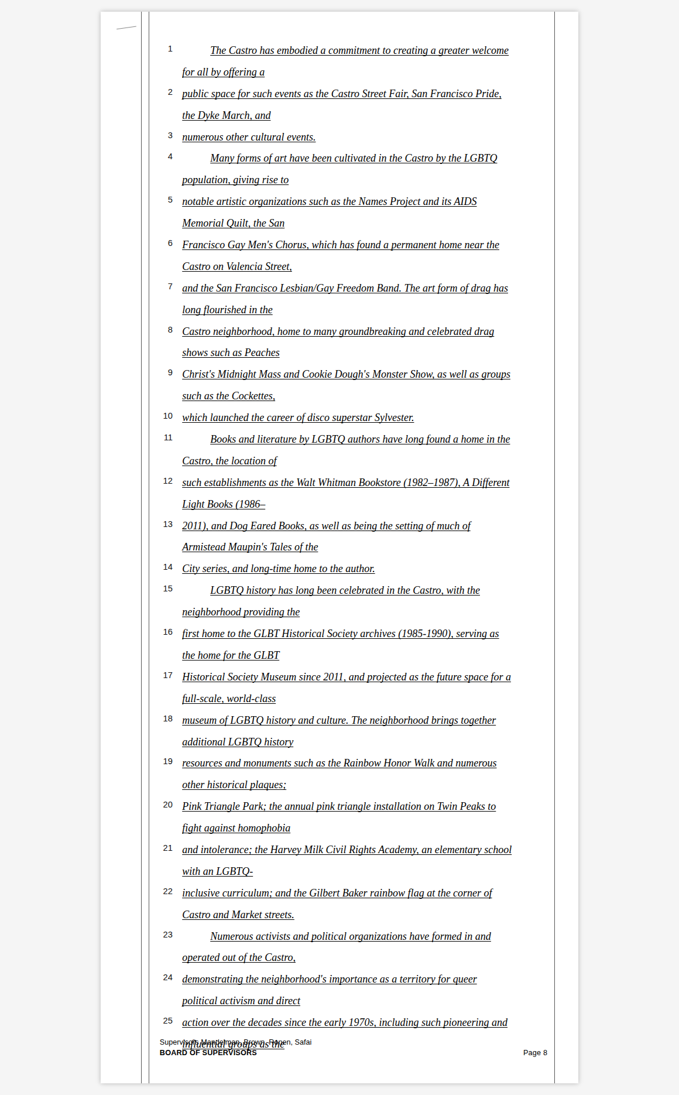The Castro has embodied a commitment to creating a greater welcome for all by offering a
public space for such events as the Castro Street Fair, San Francisco Pride, the Dyke March, and
numerous other cultural events.
Many forms of art have been cultivated in the Castro by the LGBTQ population, giving rise to
notable artistic organizations such as the Names Project and its AIDS Memorial Quilt, the San
Francisco Gay Men's Chorus, which has found a permanent home near the Castro on Valencia Street,
and the San Francisco Lesbian/Gay Freedom Band. The art form of drag has long flourished in the
Castro neighborhood, home to many groundbreaking and celebrated drag shows such as Peaches
Christ's Midnight Mass and Cookie Dough's Monster Show, as well as groups such as the Cockettes,
which launched the career of disco superstar Sylvester.
Books and literature by LGBTQ authors have long found a home in the Castro, the location of
such establishments as the Walt Whitman Bookstore (1982–1987), A Different Light Books (1986–
2011), and Dog Eared Books, as well as being the setting of much of Armistead Maupin's Tales of the
City series, and long-time home to the author.
LGBTQ history has long been celebrated in the Castro, with the neighborhood providing the
first home to the GLBT Historical Society archives (1985-1990), serving as the home for the GLBT
Historical Society Museum since 2011, and projected as the future space for a full-scale, world-class
museum of LGBTQ history and culture. The neighborhood brings together additional LGBTQ history
resources and monuments such as the Rainbow Honor Walk and numerous other historical plaques;
Pink Triangle Park; the annual pink triangle installation on Twin Peaks to fight against homophobia
and intolerance; the Harvey Milk Civil Rights Academy, an elementary school with an LGBTQ-
inclusive curriculum; and the Gilbert Baker rainbow flag at the corner of Castro and Market streets.
Numerous activists and political organizations have formed in and operated out of the Castro,
demonstrating the neighborhood's importance as a territory for queer political activism and direct
action over the decades since the early 1970s, including such pioneering and influential groups as the
Supervisors Mandelman, Brown, Ronen, Safai
BOARD OF SUPERVISORSPage 8